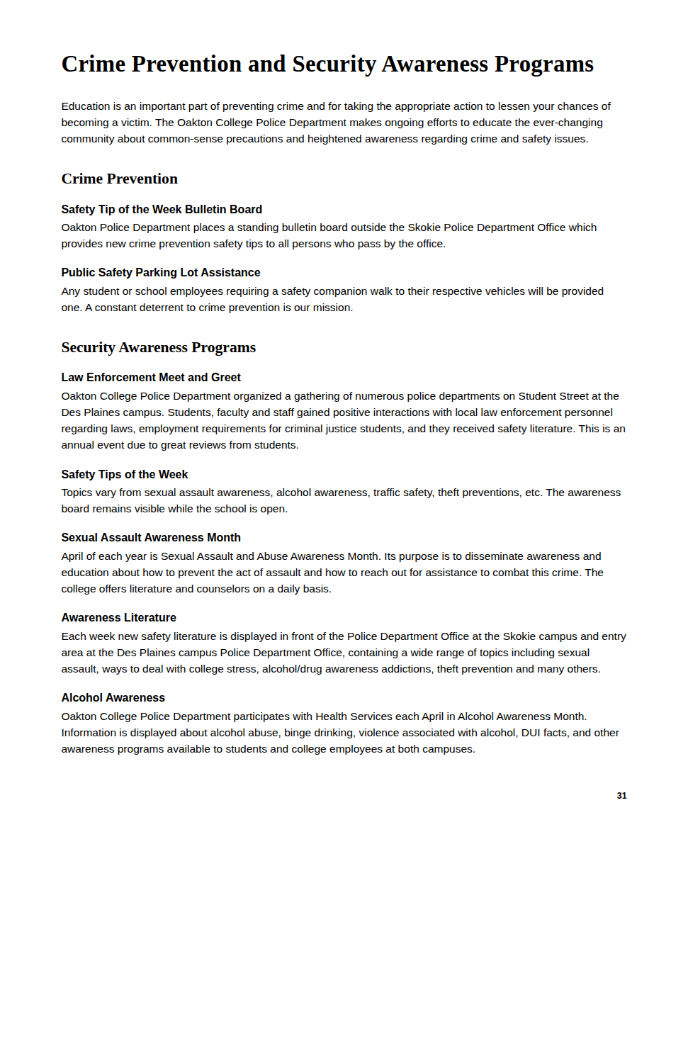Crime Prevention and Security Awareness Programs
Education is an important part of preventing crime and for taking the appropriate action to lessen your chances of becoming a victim. The Oakton College Police Department makes ongoing efforts to educate the ever-changing community about common-sense precautions and heightened awareness regarding crime and safety issues.
Crime Prevention
Safety Tip of the Week Bulletin Board
Oakton Police Department places a standing bulletin board outside the Skokie Police Department Office which provides new crime prevention safety tips to all persons who pass by the office.
Public Safety Parking Lot Assistance
Any student or school employees requiring a safety companion walk to their respective vehicles will be provided one. A constant deterrent to crime prevention is our mission.
Security Awareness Programs
Law Enforcement Meet and Greet
Oakton College Police Department organized a gathering of numerous police departments on Student Street at the Des Plaines campus. Students, faculty and staff gained positive interactions with local law enforcement personnel regarding laws, employment requirements for criminal justice students, and they received safety literature. This is an annual event due to great reviews from students.
Safety Tips of the Week
Topics vary from sexual assault awareness, alcohol awareness, traffic safety, theft preventions, etc. The awareness board remains visible while the school is open.
Sexual Assault Awareness Month
April of each year is Sexual Assault and Abuse Awareness Month. Its purpose is to disseminate awareness and education about how to prevent the act of assault and how to reach out for assistance to combat this crime. The college offers literature and counselors on a daily basis.
Awareness Literature
Each week new safety literature is displayed in front of the Police Department Office at the Skokie campus and entry area at the Des Plaines campus Police Department Office, containing a wide range of topics including sexual assault, ways to deal with college stress, alcohol/drug awareness addictions, theft prevention and many others.
Alcohol Awareness
Oakton College Police Department participates with Health Services each April in Alcohol Awareness Month. Information is displayed about alcohol abuse, binge drinking, violence associated with alcohol, DUI facts, and other awareness programs available to students and college employees at both campuses.
31